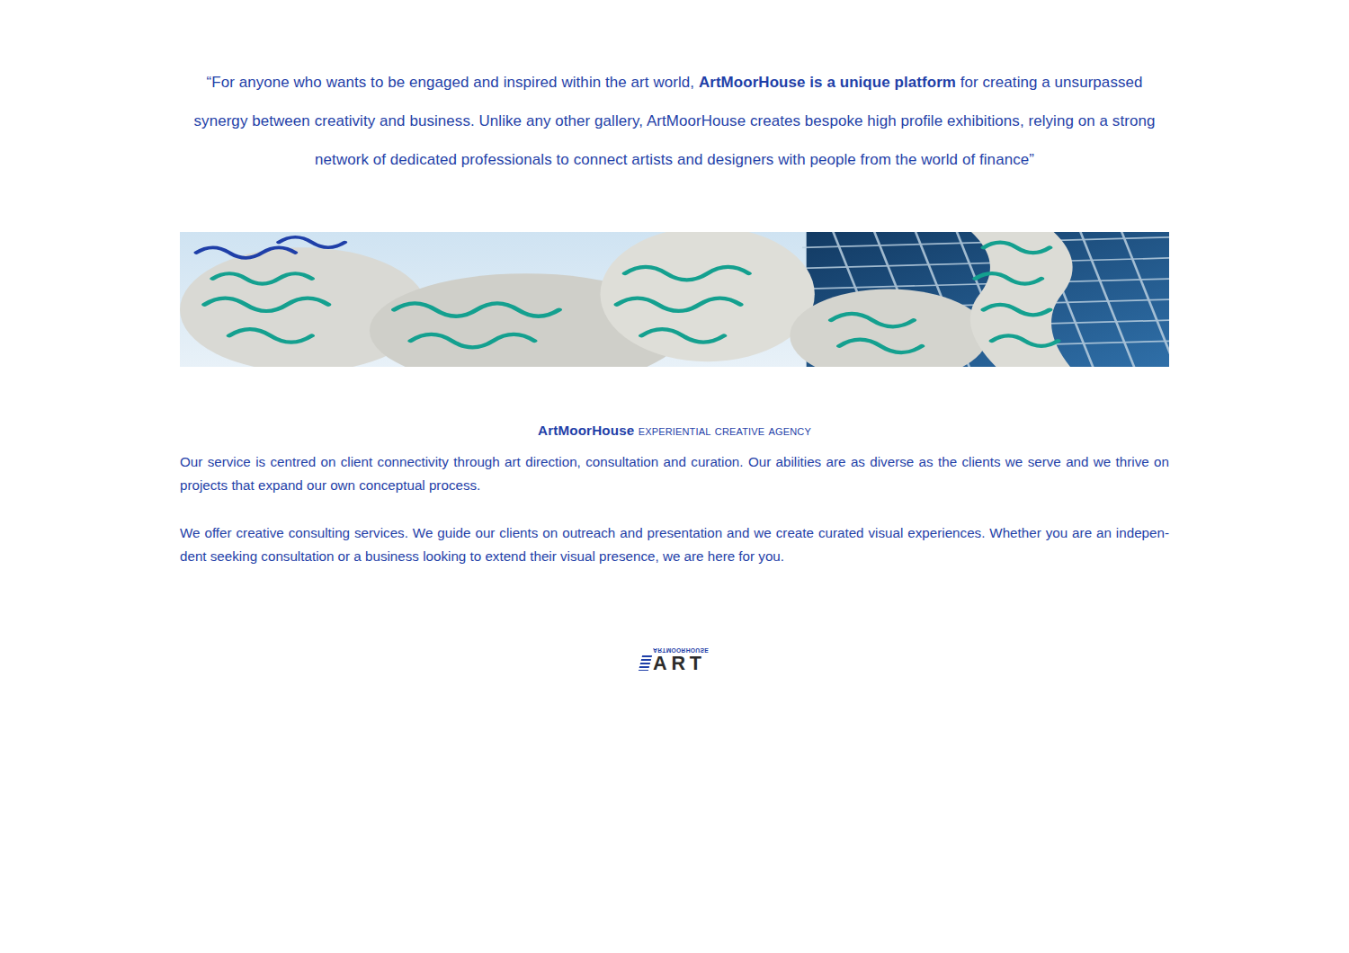“For anyone who wants to be engaged and inspired within the art world, ArtMoorHouse is a unique platform for creating a unsurpassed synergy between creativity and business. Unlike any other gallery, ArtMoorHouse creates bespoke high profile exhibitions, relying on a strong network of dedicated professionals to connect artists and designers with people from the world of finance”
ArtMoorHouse Experiential Creative Agency
Our service is centred on client connectivity through art direction, consultation and curation. Our abilities are as diverse as the clients we serve and we thrive on projects that expand our own conceptual process.
We offer creative consulting services. We guide our clients on outreach and presentation and we create curated visual experiences. Whether you are an independent seeking consultation or a business looking to extend their visual presence, we are here for you.
ARTMOORHOUSE ART